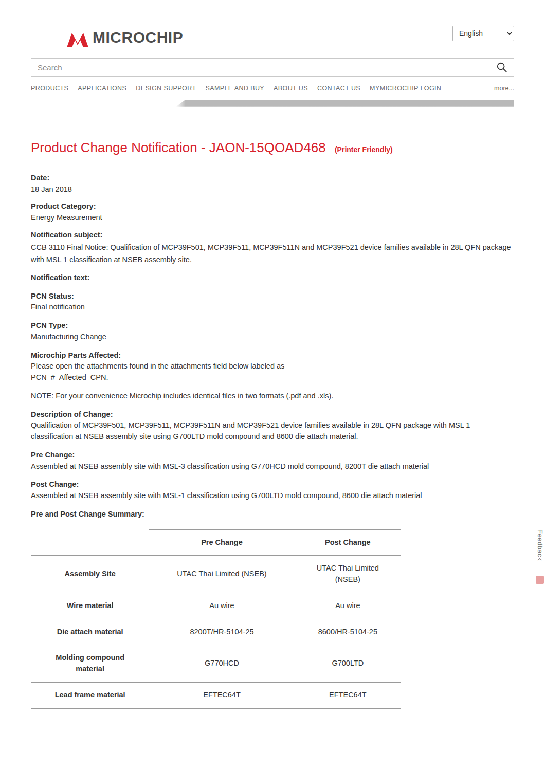MICROCHIP
English
PRODUCTS
APPLICATIONS
DESIGN SUPPORT
SAMPLE AND BUY
ABOUT US
CONTACT US
MYMICROCHIP LOGIN
more...
Product Change Notification - JAON-15QOAD468 (Printer Friendly)
Date:
18 Jan 2018
Product Category:
Energy Measurement
Notification subject:
CCB 3110 Final Notice: Qualification of MCP39F501, MCP39F511, MCP39F511N and MCP39F521 device families available in 28L QFN package with MSL 1 classification at NSEB assembly site.
Notification text:
PCN Status:
Final notification
PCN Type:
Manufacturing Change
Microchip Parts Affected:
Please open the attachments found in the attachments field below labeled as
PCN_#_Affected_CPN.
NOTE: For your convenience Microchip includes identical files in two formats (.pdf and .xls).
Description of Change:
Qualification of MCP39F501, MCP39F511, MCP39F511N and MCP39F521 device families available in 28L QFN package with MSL 1 classification at NSEB assembly site using G700LTD mold compound and 8600 die attach material.
Pre Change:
Assembled at NSEB assembly site with MSL-3 classification using G770HCD mold compound, 8200T die attach material
Post Change:
Assembled at NSEB assembly site with MSL-1 classification using G700LTD mold compound, 8600 die attach material
Pre and Post Change Summary:
| | Pre Change | Post Change |
| Assembly Site | UTAC Thai Limited (NSEB) | UTAC Thai Limited (NSEB) |
| Wire material | Au wire | Au wire |
| Die attach material | 8200T/HR-5104-25 | 8600/HR-5104-25 |
| Molding compound material | G770HCD | G700LTD |
| Lead frame material | EFTEC64T | EFTEC64T |
Feedback